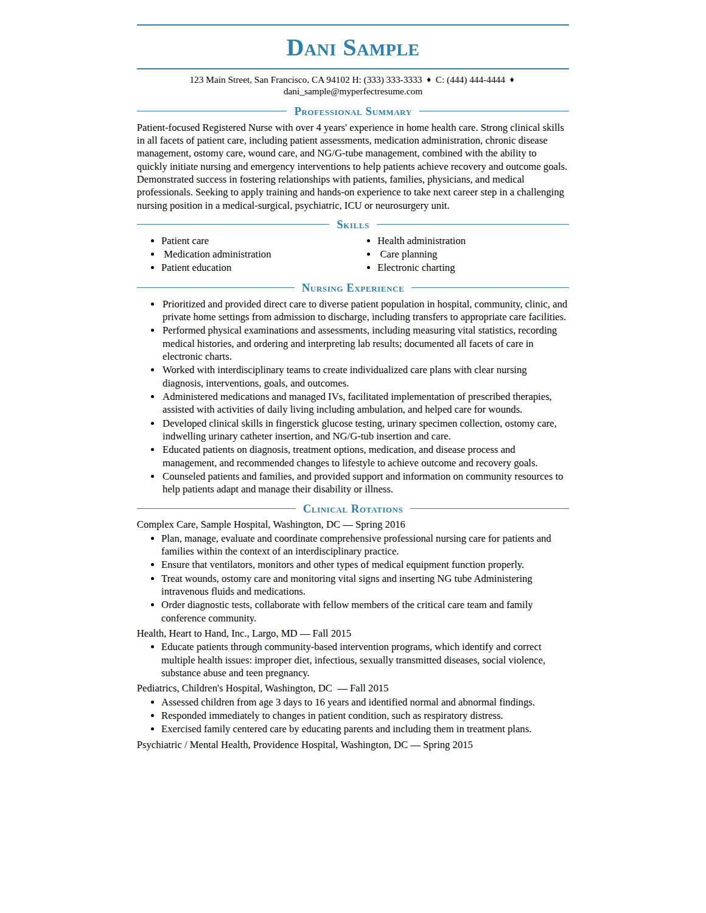Dani Sample
123 Main Street, San Francisco, CA 94102 H: (333) 333-3333 ♦ C: (444) 444-4444 ♦ dani_sample@myperfectresume.com
Professional Summary
Patient-focused Registered Nurse with over 4 years' experience in home health care. Strong clinical skills in all facets of patient care, including patient assessments, medication administration, chronic disease management, ostomy care, wound care, and NG/G-tube management, combined with the ability to quickly initiate nursing and emergency interventions to help patients achieve recovery and outcome goals. Demonstrated success in fostering relationships with patients, families, physicians, and medical professionals. Seeking to apply training and hands-on experience to take next career step in a challenging nursing position in a medical-surgical, psychiatric, ICU or neurosurgery unit.
Skills
Patient care
Medication administration
Patient education
Health administration
Care planning
Electronic charting
Nursing Experience
Prioritized and provided direct care to diverse patient population in hospital, community, clinic, and private home settings from admission to discharge, including transfers to appropriate care facilities.
Performed physical examinations and assessments, including measuring vital statistics, recording medical histories, and ordering and interpreting lab results; documented all facets of care in electronic charts.
Worked with interdisciplinary teams to create individualized care plans with clear nursing diagnosis, interventions, goals, and outcomes.
Administered medications and managed IVs, facilitated implementation of prescribed therapies, assisted with activities of daily living including ambulation, and helped care for wounds.
Developed clinical skills in fingerstick glucose testing, urinary specimen collection, ostomy care, indwelling urinary catheter insertion, and NG/G-tub insertion and care.
Educated patients on diagnosis, treatment options, medication, and disease process and management, and recommended changes to lifestyle to achieve outcome and recovery goals.
Counseled patients and families, and provided support and information on community resources to help patients adapt and manage their disability or illness.
Clinical Rotations
Complex Care, Sample Hospital, Washington, DC — Spring 2016
Plan, manage, evaluate and coordinate comprehensive professional nursing care for patients and families within the context of an interdisciplinary practice.
Ensure that ventilators, monitors and other types of medical equipment function properly.
Treat wounds, ostomy care and monitoring vital signs and inserting NG tube Administering intravenous fluids and medications.
Order diagnostic tests, collaborate with fellow members of the critical care team and family conference community.
Health, Heart to Hand, Inc., Largo, MD — Fall 2015
Educate patients through community-based intervention programs, which identify and correct multiple health issues: improper diet, infectious, sexually transmitted diseases, social violence, substance abuse and teen pregnancy.
Pediatrics, Children's Hospital, Washington, DC — Fall 2015
Assessed children from age 3 days to 16 years and identified normal and abnormal findings.
Responded immediately to changes in patient condition, such as respiratory distress.
Exercised family centered care by educating parents and including them in treatment plans.
Psychiatric / Mental Health, Providence Hospital, Washington, DC — Spring 2015